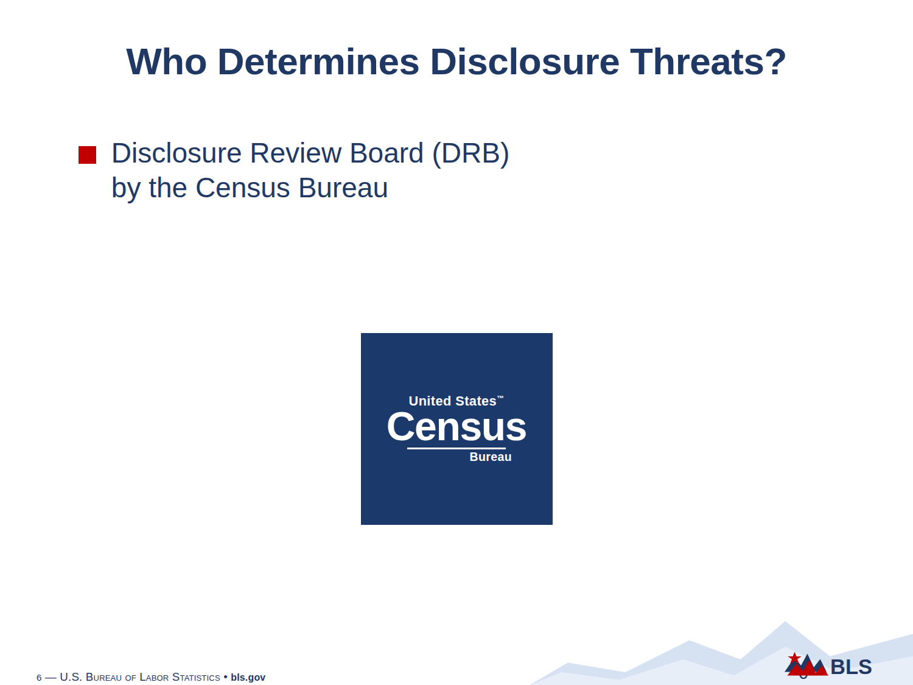Who Determines Disclosure Threats?
Disclosure Review Board (DRB)
by the Census Bureau
United States™
Census
Bureau
6 — U.S. Bureau of Labor Statistics • bls.gov
6
BLS